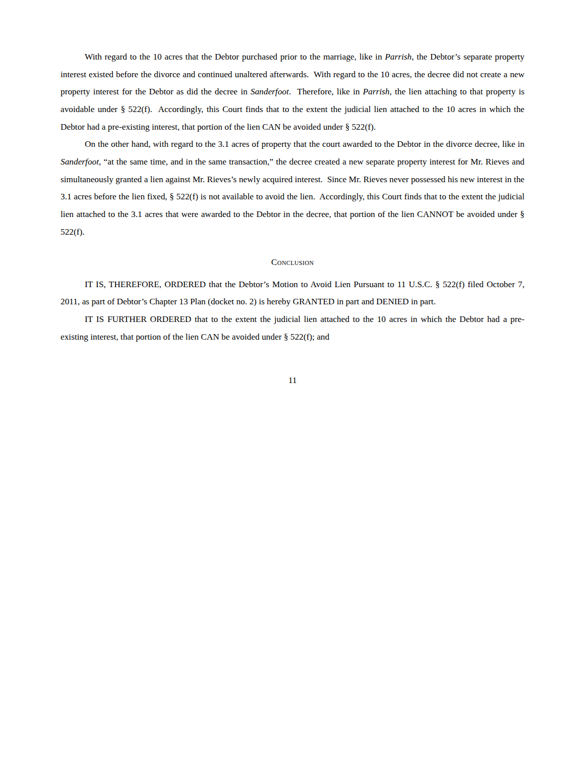With regard to the 10 acres that the Debtor purchased prior to the marriage, like in Parrish, the Debtor’s separate property interest existed before the divorce and continued unaltered afterwards. With regard to the 10 acres, the decree did not create a new property interest for the Debtor as did the decree in Sanderfoot. Therefore, like in Parrish, the lien attaching to that property is avoidable under § 522(f). Accordingly, this Court finds that to the extent the judicial lien attached to the 10 acres in which the Debtor had a pre-existing interest, that portion of the lien CAN be avoided under § 522(f).
On the other hand, with regard to the 3.1 acres of property that the court awarded to the Debtor in the divorce decree, like in Sanderfoot, “at the same time, and in the same transaction,” the decree created a new separate property interest for Mr. Rieves and simultaneously granted a lien against Mr. Rieves’s newly acquired interest. Since Mr. Rieves never possessed his new interest in the 3.1 acres before the lien fixed, § 522(f) is not available to avoid the lien. Accordingly, this Court finds that to the extent the judicial lien attached to the 3.1 acres that were awarded to the Debtor in the decree, that portion of the lien CANNOT be avoided under § 522(f).
Conclusion
IT IS, THEREFORE, ORDERED that the Debtor’s Motion to Avoid Lien Pursuant to 11 U.S.C. § 522(f) filed October 7, 2011, as part of Debtor’s Chapter 13 Plan (docket no. 2) is hereby GRANTED in part and DENIED in part.
IT IS FURTHER ORDERED that to the extent the judicial lien attached to the 10 acres in which the Debtor had a pre-existing interest, that portion of the lien CAN be avoided under § 522(f); and
11